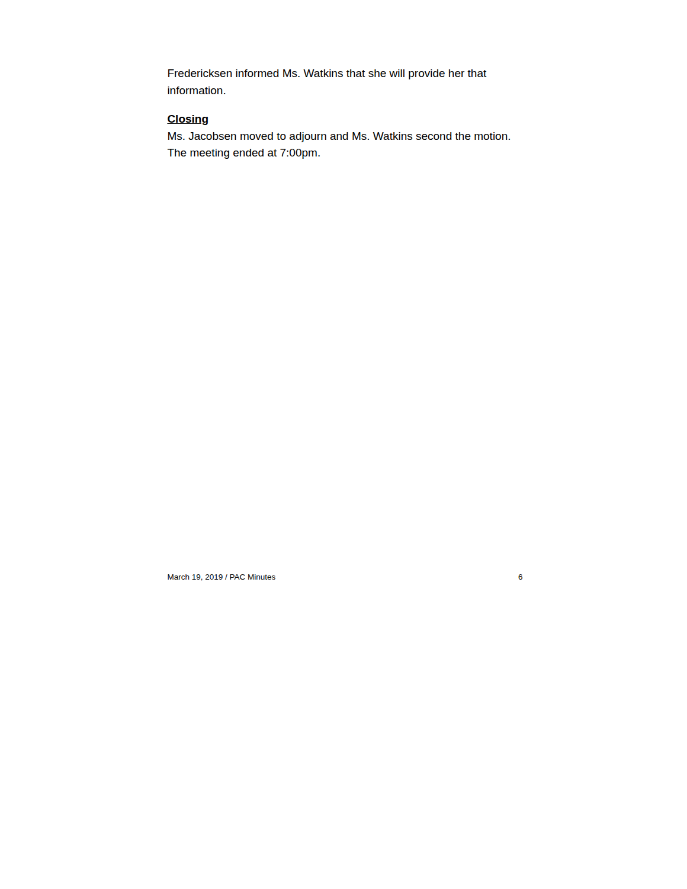Fredericksen informed Ms. Watkins that she will provide her that information.
Closing
Ms. Jacobsen moved to adjourn and Ms. Watkins second the motion. The meeting ended at 7:00pm.
March 19, 2019 / PAC Minutes 6